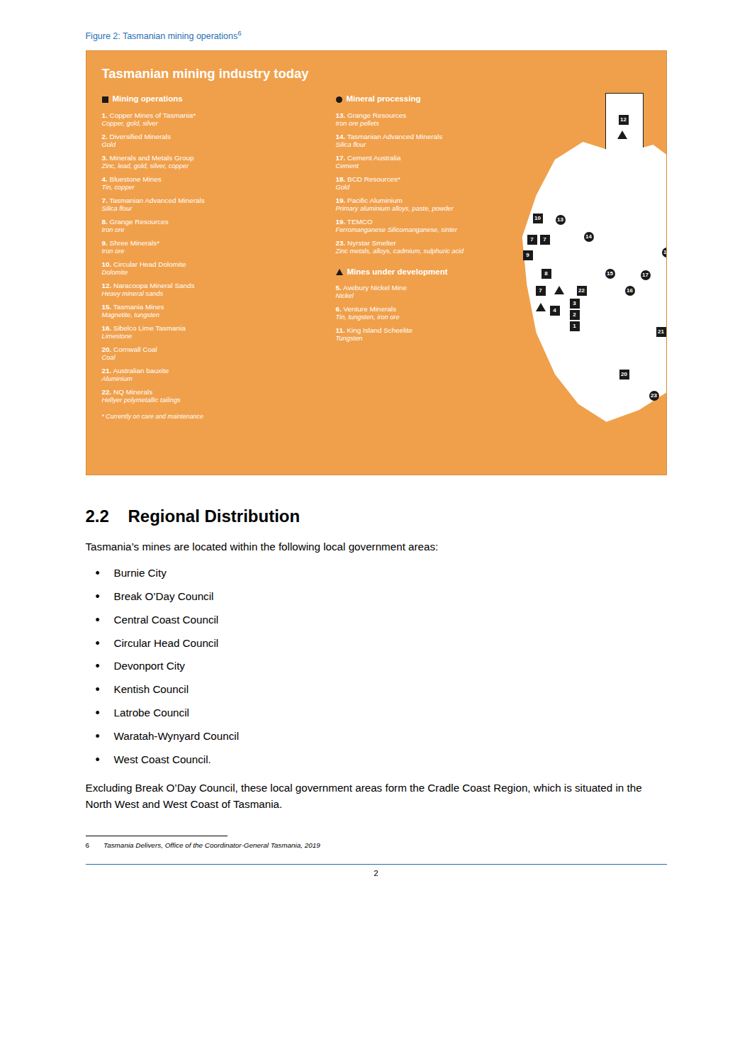Figure 2: Tasmanian mining operations6
Tasmanian mining industry today
Mining operations
1. Copper Mines of Tasmania*Copper, gold, silver
2. Diversified MineralsGold
3. Minerals and Metals GroupZinc, lead, gold, silver, copper
4. Bluestone MinesTin, copper
7. Tasmanian Advanced MineralsSilica flour
8. Grange ResourcesIron ore
9. Shree Minerals*Iron ore
10. Circular Head DolomiteDolomite
12. Naracoopa Mineral SandsHeavy mineral sands
15. Tasmania MinesMagnetite, tungsten
16. Sibelco Lime TasmaniaLimestone
20. Cornwall CoalCoal
21. Australian bauxiteAluminium
22. NQ MineralsHellyer polymetallic tailings
* Currently on care and maintenance
Mineral processing
13. Grange ResourcesIron ore pellets
14. Tasmanian Advanced MineralsSilica flour
17. Cement AustraliaCement
18. BCD Resources*Gold
19. Pacific AluminiumPrimary aluminium alloys, paste, powder
19. TEMCOFerromanganese Silicomanganese, sinter
23. Nyrstar SmelterZinc metals, alloys, cadmium, sulphuric acid
Mines under development
5. Avebury Nickel MineNickel
6. Venture MineralsTin, tungsten, iron ore
11. King Island ScheeliteTungsten
12
10
13
7
7
14
9
19
18
8
15
17
7
22
16
3
20
4
2
20
20
1
21
20
23
2.2 Regional Distribution
Tasmania’s mines are located within the following local government areas:
Burnie City
Break O’Day Council
Central Coast Council
Circular Head Council
Devonport City
Kentish Council
Latrobe Council
Waratah-Wynyard Council
West Coast Council.
Excluding Break O’Day Council, these local government areas form the Cradle Coast Region, which is situated in the North West and West Coast of Tasmania.
6 Tasmania Delivers, Office of the Coordinator-General Tasmania, 2019
2